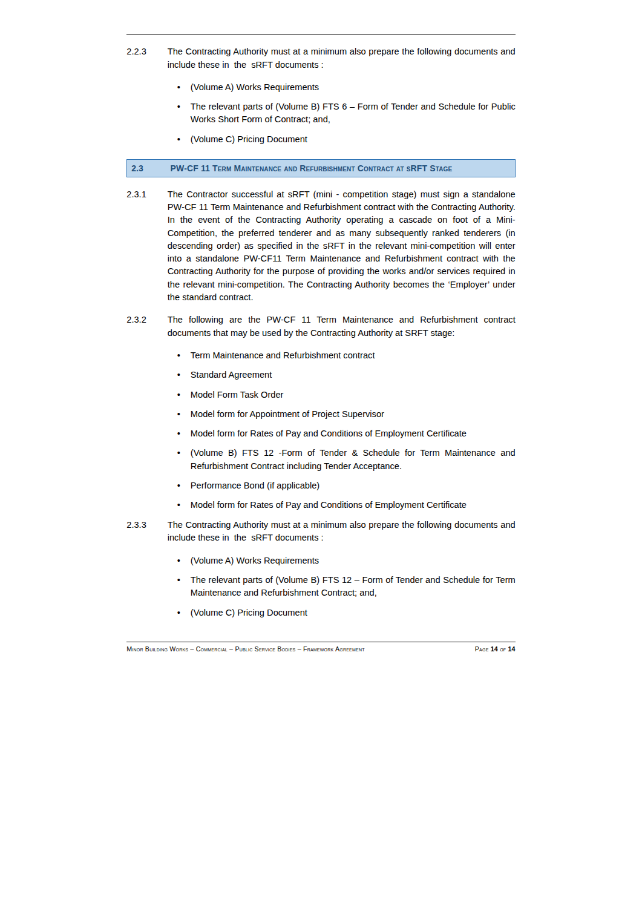2.2.3
The Contracting Authority must at a minimum also prepare the following documents and include these in the sRFT documents :
(Volume A) Works Requirements
The relevant parts of (Volume B) FTS 6 – Form of Tender and Schedule for Public Works Short Form of Contract; and,
(Volume C) Pricing Document
2.3
PW-CF 11 Term Maintenance and Refurbishment Contract at sRFT Stage
2.3.1
The Contractor successful at sRFT (mini - competition stage) must sign a standalone PW-CF 11 Term Maintenance and Refurbishment contract with the Contracting Authority. In the event of the Contracting Authority operating a cascade on foot of a Mini-Competition, the preferred tenderer and as many subsequently ranked tenderers (in descending order) as specified in the sRFT in the relevant mini-competition will enter into a standalone PW-CF11 Term Maintenance and Refurbishment contract with the Contracting Authority for the purpose of providing the works and/or services required in the relevant mini-competition. The Contracting Authority becomes the ‘Employer’ under the standard contract.
2.3.2
The following are the PW-CF 11 Term Maintenance and Refurbishment contract documents that may be used by the Contracting Authority at SRFT stage:
Term Maintenance and Refurbishment contract
Standard Agreement
Model Form Task Order
Model form for Appointment of Project Supervisor
Model form for Rates of Pay and Conditions of Employment Certificate
(Volume B) FTS 12 -Form of Tender & Schedule for Term Maintenance and Refurbishment Contract including Tender Acceptance.
Performance Bond (if applicable)
Model form for Rates of Pay and Conditions of Employment Certificate
2.3.3
The Contracting Authority must at a minimum also prepare the following documents and include these in the sRFT documents :
(Volume A) Works Requirements
The relevant parts of (Volume B) FTS 12 – Form of Tender and Schedule for Term Maintenance and Refurbishment Contract; and,
(Volume C) Pricing Document
Minor Building Works – Commercial – Public Service Bodies – Framework Agreement
Page 14 of 14